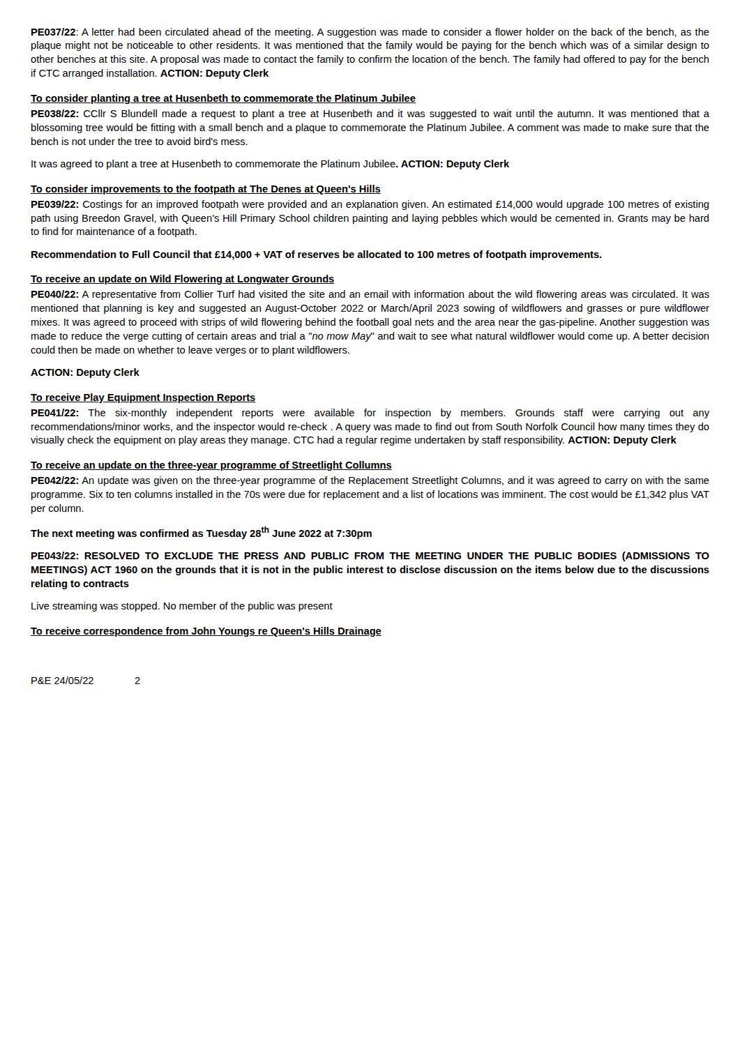PE037/22: A letter had been circulated ahead of the meeting. A suggestion was made to consider a flower holder on the back of the bench, as the plaque might not be noticeable to other residents. It was mentioned that the family would be paying for the bench which was of a similar design to other benches at this site. A proposal was made to contact the family to confirm the location of the bench. The family had offered to pay for the bench if CTC arranged installation. ACTION: Deputy Clerk
To consider planting a tree at Husenbeth to commemorate the Platinum Jubilee
PE038/22: CCllr S Blundell made a request to plant a tree at Husenbeth and it was suggested to wait until the autumn. It was mentioned that a blossoming tree would be fitting with a small bench and a plaque to commemorate the Platinum Jubilee. A comment was made to make sure that the bench is not under the tree to avoid bird's mess.
It was agreed to plant a tree at Husenbeth to commemorate the Platinum Jubilee. ACTION: Deputy Clerk
To consider improvements to the footpath at The Denes at Queen's Hills
PE039/22: Costings for an improved footpath were provided and an explanation given. An estimated £14,000 would upgrade 100 metres of existing path using Breedon Gravel, with Queen's Hill Primary School children painting and laying pebbles which would be cemented in. Grants may be hard to find for maintenance of a footpath.
Recommendation to Full Council that £14,000 + VAT of reserves be allocated to 100 metres of footpath improvements.
To receive an update on Wild Flowering at Longwater Grounds
PE040/22: A representative from Collier Turf had visited the site and an email with information about the wild flowering areas was circulated. It was mentioned that planning is key and suggested an August-October 2022 or March/April 2023 sowing of wildflowers and grasses or pure wildflower mixes. It was agreed to proceed with strips of wild flowering behind the football goal nets and the area near the gas-pipeline. Another suggestion was made to reduce the verge cutting of certain areas and trial a "no mow May" and wait to see what natural wildflower would come up. A better decision could then be made on whether to leave verges or to plant wildflowers.
ACTION: Deputy Clerk
To receive Play Equipment Inspection Reports
PE041/22: The six-monthly independent reports were available for inspection by members. Grounds staff were carrying out any recommendations/minor works, and the inspector would re-check . A query was made to find out from South Norfolk Council how many times they do visually check the equipment on play areas they manage. CTC had a regular regime undertaken by staff responsibility. ACTION: Deputy Clerk
To receive an update on the three-year programme of Streetlight Collumns
PE042/22: An update was given on the three-year programme of the Replacement Streetlight Columns, and it was agreed to carry on with the same programme. Six to ten columns installed in the 70s were due for replacement and a list of locations was imminent. The cost would be £1,342 plus VAT per column.
The next meeting was confirmed as Tuesday 28th June 2022 at 7:30pm
PE043/22: RESOLVED TO EXCLUDE THE PRESS AND PUBLIC FROM THE MEETING UNDER THE PUBLIC BODIES (ADMISSIONS TO MEETINGS) ACT 1960 on the grounds that it is not in the public interest to disclose discussion on the items below due to the discussions relating to contracts
Live streaming was stopped. No member of the public was present
To receive correspondence from John Youngs re Queen's Hills Drainage
P&E 24/05/222